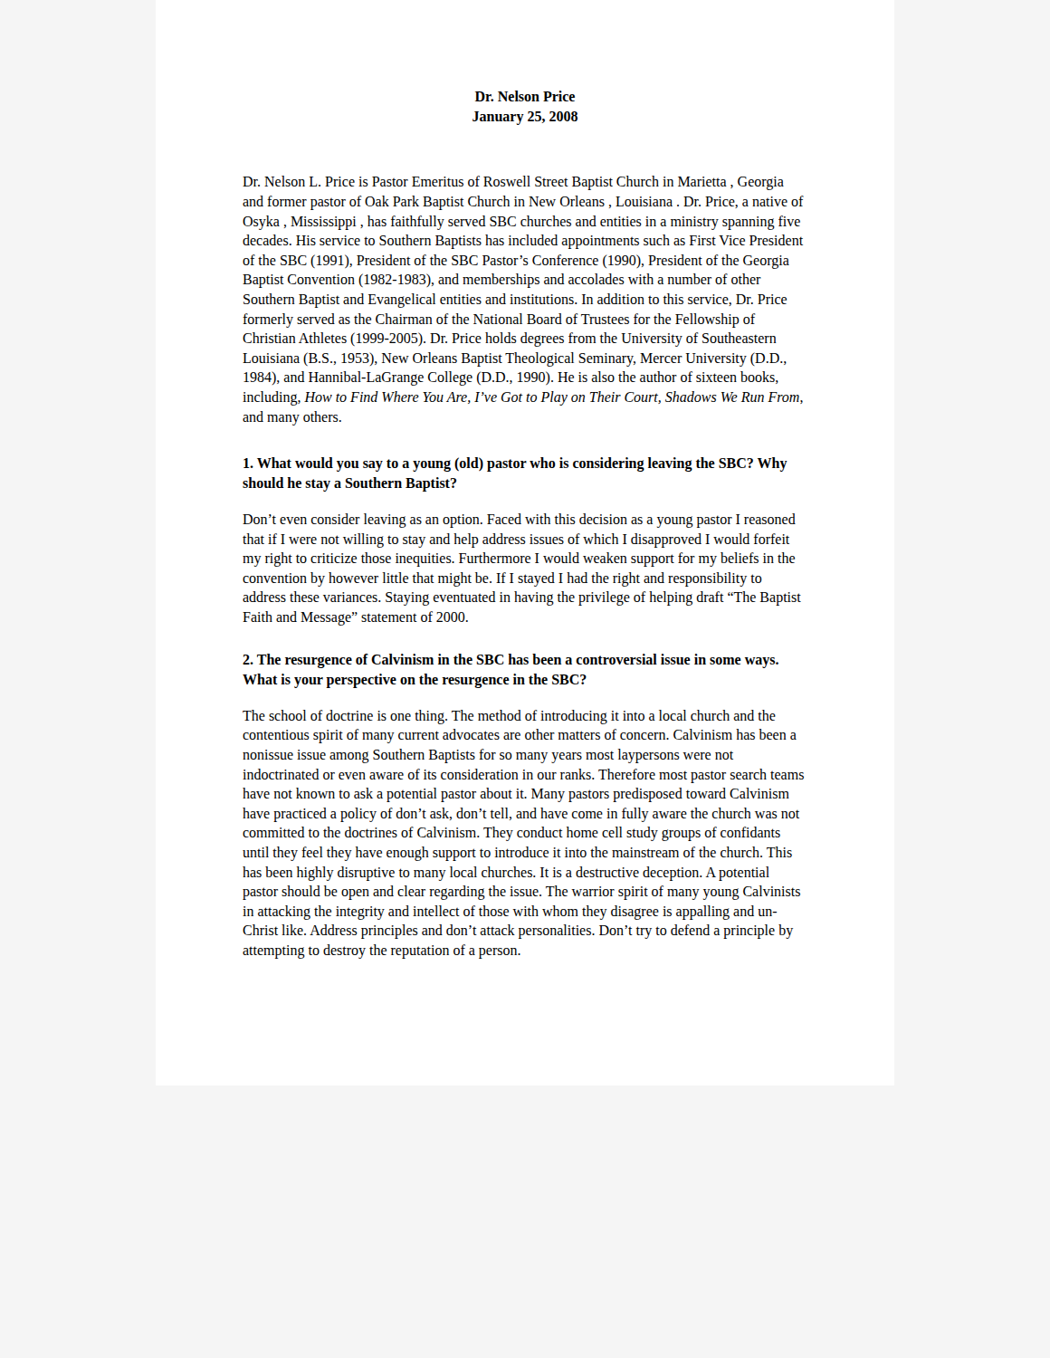Dr. Nelson Price January 25, 2008
Dr. Nelson L. Price is Pastor Emeritus of Roswell Street Baptist Church in Marietta , Georgia and former pastor of Oak Park Baptist Church in New Orleans , Louisiana . Dr. Price, a native of Osyka , Mississippi , has faithfully served SBC churches and entities in a ministry spanning five decades. His service to Southern Baptists has included appointments such as First Vice President of the SBC (1991), President of the SBC Pastor’s Conference (1990), President of the Georgia Baptist Convention (1982-1983), and memberships and accolades with a number of other Southern Baptist and Evangelical entities and institutions. In addition to this service, Dr. Price formerly served as the Chairman of the National Board of Trustees for the Fellowship of Christian Athletes (1999-2005). Dr. Price holds degrees from the University of Southeastern Louisiana (B.S., 1953), New Orleans Baptist Theological Seminary, Mercer University (D.D., 1984), and Hannibal-LaGrange College (D.D., 1990). He is also the author of sixteen books, including, How to Find Where You Are, I’ve Got to Play on Their Court, Shadows We Run From, and many others.
1. What would you say to a young (old) pastor who is considering leaving the SBC? Why should he stay a Southern Baptist?
Don’t even consider leaving as an option. Faced with this decision as a young pastor I reasoned that if I were not willing to stay and help address issues of which I disapproved I would forfeit my right to criticize those inequities. Furthermore I would weaken support for my beliefs in the convention by however little that might be. If I stayed I had the right and responsibility to address these variances. Staying eventuated in having the privilege of helping draft “The Baptist Faith and Message” statement of 2000.
2. The resurgence of Calvinism in the SBC has been a controversial issue in some ways. What is your perspective on the resurgence in the SBC?
The school of doctrine is one thing. The method of introducing it into a local church and the contentious spirit of many current advocates are other matters of concern. Calvinism has been a nonissue issue among Southern Baptists for so many years most laypersons were not indoctrinated or even aware of its consideration in our ranks. Therefore most pastor search teams have not known to ask a potential pastor about it. Many pastors predisposed toward Calvinism have practiced a policy of don’t ask, don’t tell, and have come in fully aware the church was not committed to the doctrines of Calvinism. They conduct home cell study groups of confidants until they feel they have enough support to introduce it into the mainstream of the church. This has been highly disruptive to many local churches. It is a destructive deception. A potential pastor should be open and clear regarding the issue. The warrior spirit of many young Calvinists in attacking the integrity and intellect of those with whom they disagree is appalling and un-Christ like. Address principles and don’t attack personalities. Don’t try to defend a principle by attempting to destroy the reputation of a person.